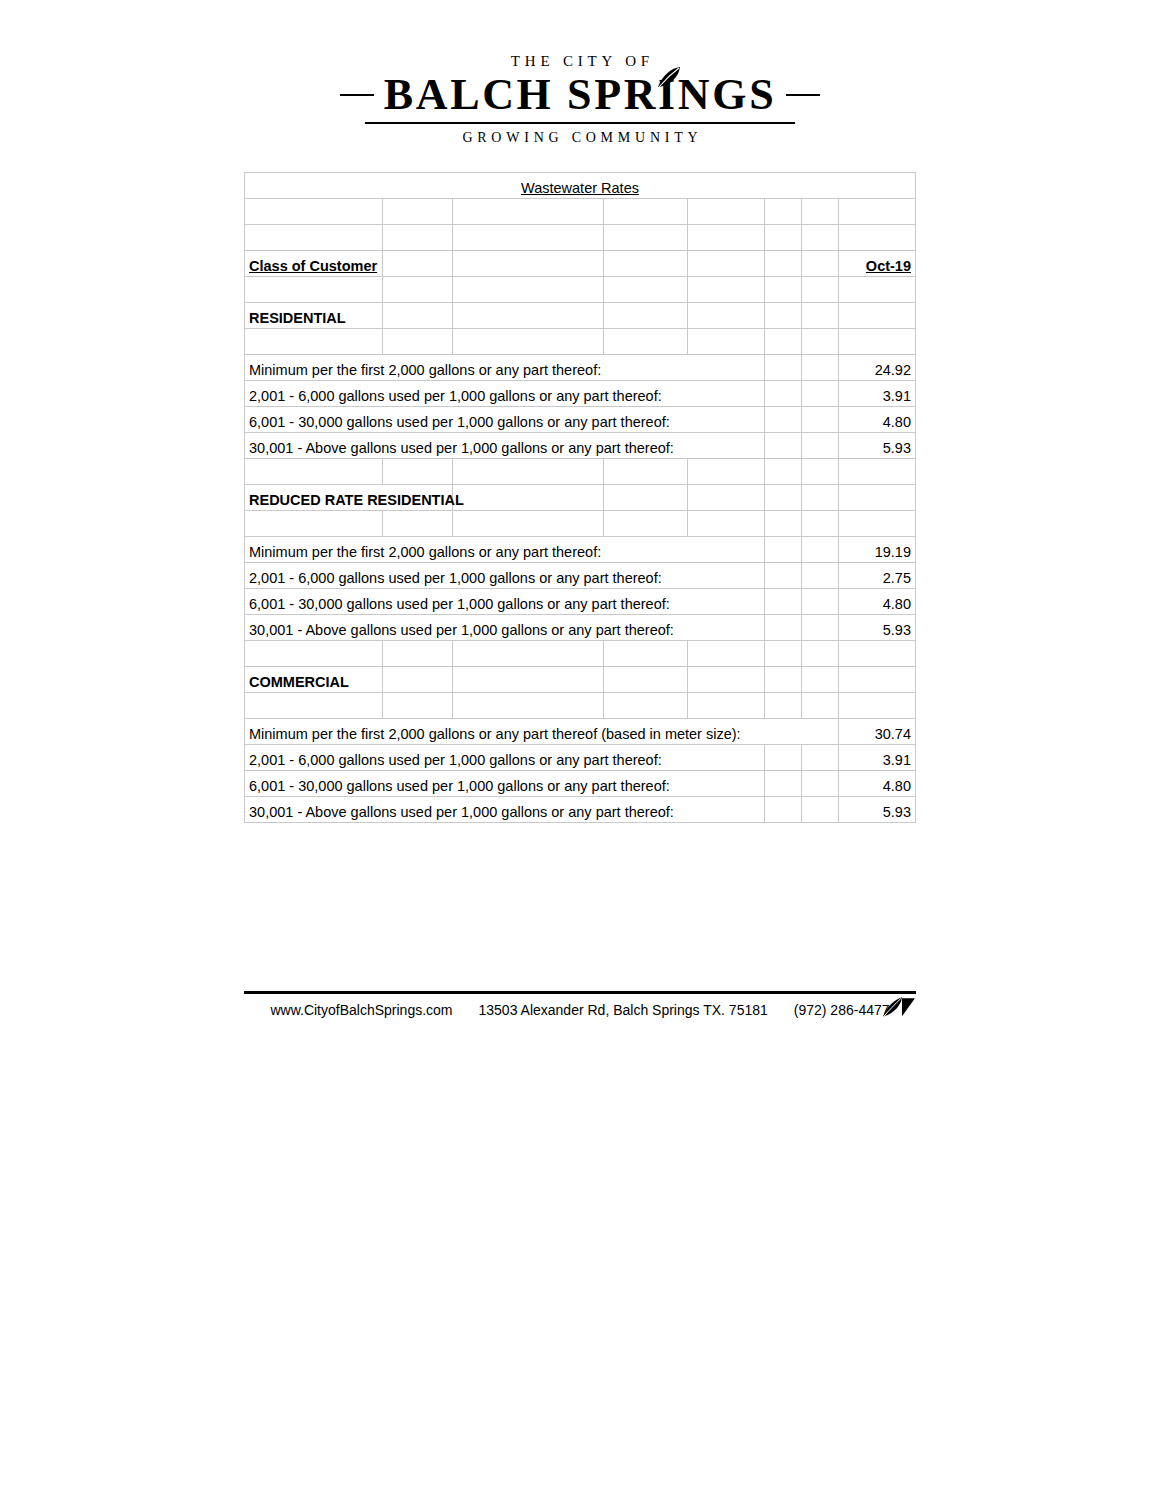The City of
BALCH SPR INGS
Growing Community
| Wastewater Rates |
| Class of Customer | | | | | | | Oct-19 |
| RESIDENTIAL | | | | | | | |
| Minimum per the first 2,000 gallons or any part thereof: | | | 24.92 |
| 2,001 - 6,000 gallons used per 1,000 gallons or any part thereof: | | | 3.91 |
| 6,001 - 30,000 gallons used per 1,000 gallons or any part thereof: | | | 4.80 |
| 30,001 - Above gallons used per 1,000 gallons or any part thereof: | | | 5.93 |
| REDUCED RATE RESIDENTIAL | | | | | | |
| Minimum per the first 2,000 gallons or any part thereof: | | | 19.19 |
| 2,001 - 6,000 gallons used per 1,000 gallons or any part thereof: | | | 2.75 |
| 6,001 - 30,000 gallons used per 1,000 gallons or any part thereof: | | | 4.80 |
| 30,001 - Above gallons used per 1,000 gallons or any part thereof: | | | 5.93 |
| COMMERCIAL | | | | | | | |
| Minimum per the first 2,000 gallons or any part thereof (based in meter size): | 30.74 |
| 2,001 - 6,000 gallons used per 1,000 gallons or any part thereof: | | | 3.91 |
| 6,001 - 30,000 gallons used per 1,000 gallons or any part thereof: | | | 4.80 |
| 30,001 - Above gallons used per 1,000 gallons or any part thereof: | | | 5.93 |
www.CityofBalchSprings.com 13503 Alexander Rd, Balch Springs TX. 75181 (972) 286-4477